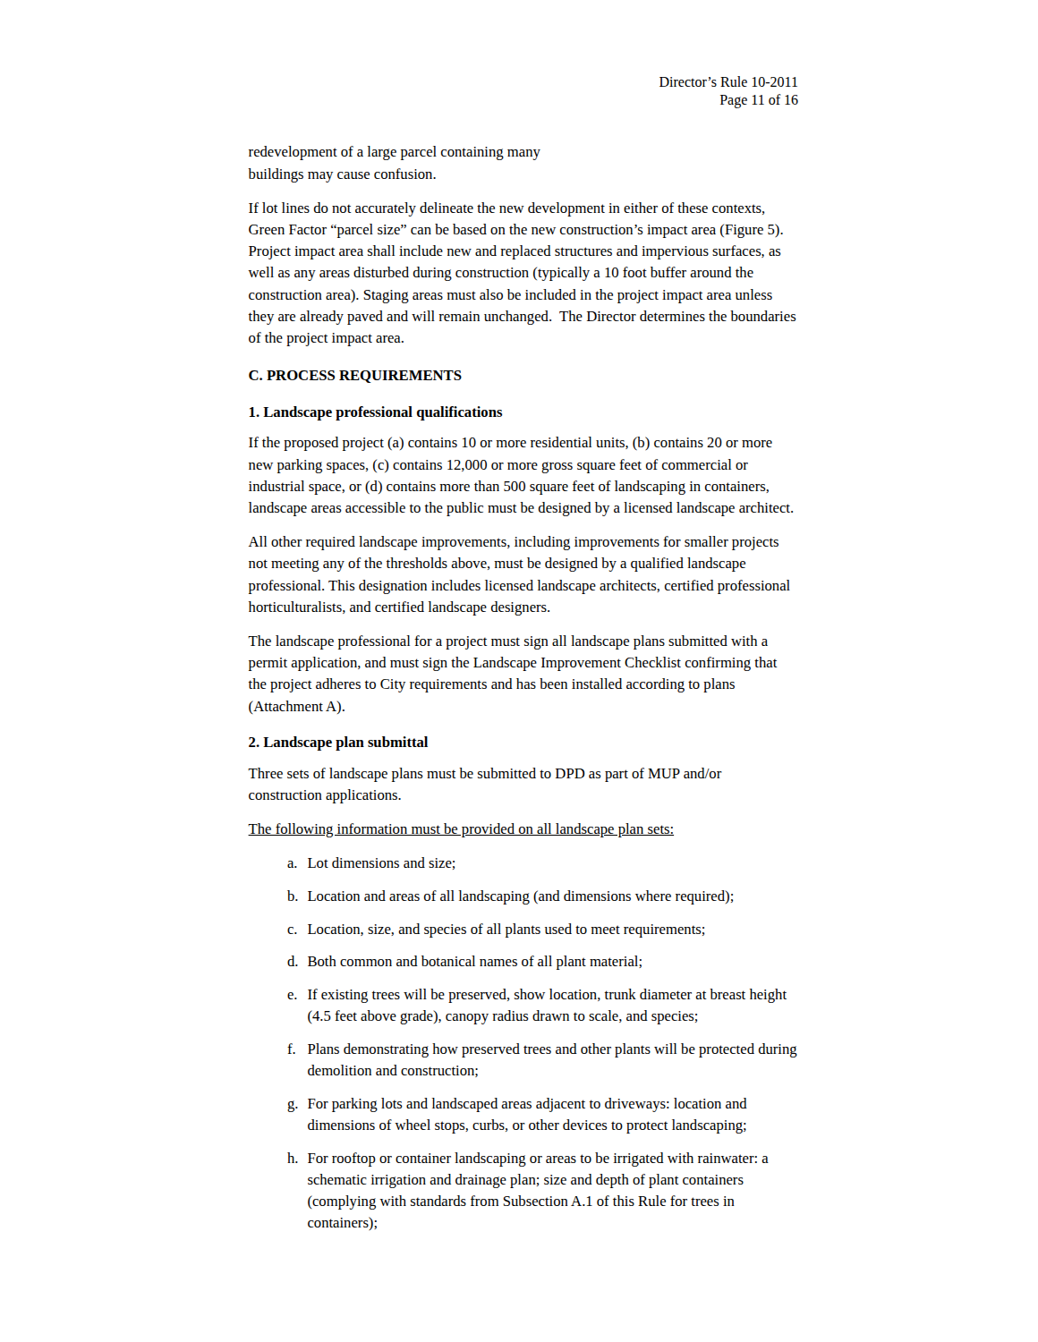Director’s Rule 10-2011
Page 11 of 16
redevelopment of a large parcel containing many
buildings may cause confusion.
If lot lines do not accurately delineate the new development in either of these contexts, Green Factor “parcel size” can be based on the new construction’s impact area (Figure 5). Project impact area shall include new and replaced structures and impervious surfaces, as well as any areas disturbed during construction (typically a 10 foot buffer around the construction area). Staging areas must also be included in the project impact area unless they are already paved and will remain unchanged. The Director determines the boundaries of the project impact area.
C. Process Requirements
1. Landscape professional qualifications
If the proposed project (a) contains 10 or more residential units, (b) contains 20 or more new parking spaces, (c) contains 12,000 or more gross square feet of commercial or industrial space, or (d) contains more than 500 square feet of landscaping in containers, landscape areas accessible to the public must be designed by a licensed landscape architect.
All other required landscape improvements, including improvements for smaller projects not meeting any of the thresholds above, must be designed by a qualified landscape professional. This designation includes licensed landscape architects, certified professional horticulturalists, and certified landscape designers.
The landscape professional for a project must sign all landscape plans submitted with a permit application, and must sign the Landscape Improvement Checklist confirming that the project adheres to City requirements and has been installed according to plans (Attachment A).
2. Landscape plan submittal
Three sets of landscape plans must be submitted to DPD as part of MUP and/or construction applications.
The following information must be provided on all landscape plan sets:
a. Lot dimensions and size;
b. Location and areas of all landscaping (and dimensions where required);
c. Location, size, and species of all plants used to meet requirements;
d. Both common and botanical names of all plant material;
e. If existing trees will be preserved, show location, trunk diameter at breast height (4.5 feet above grade), canopy radius drawn to scale, and species;
f. Plans demonstrating how preserved trees and other plants will be protected during demolition and construction;
g. For parking lots and landscaped areas adjacent to driveways: location and dimensions of wheel stops, curbs, or other devices to protect landscaping;
h. For rooftop or container landscaping or areas to be irrigated with rainwater: a schematic irrigation and drainage plan; size and depth of plant containers (complying with standards from Subsection A.1 of this Rule for trees in containers);